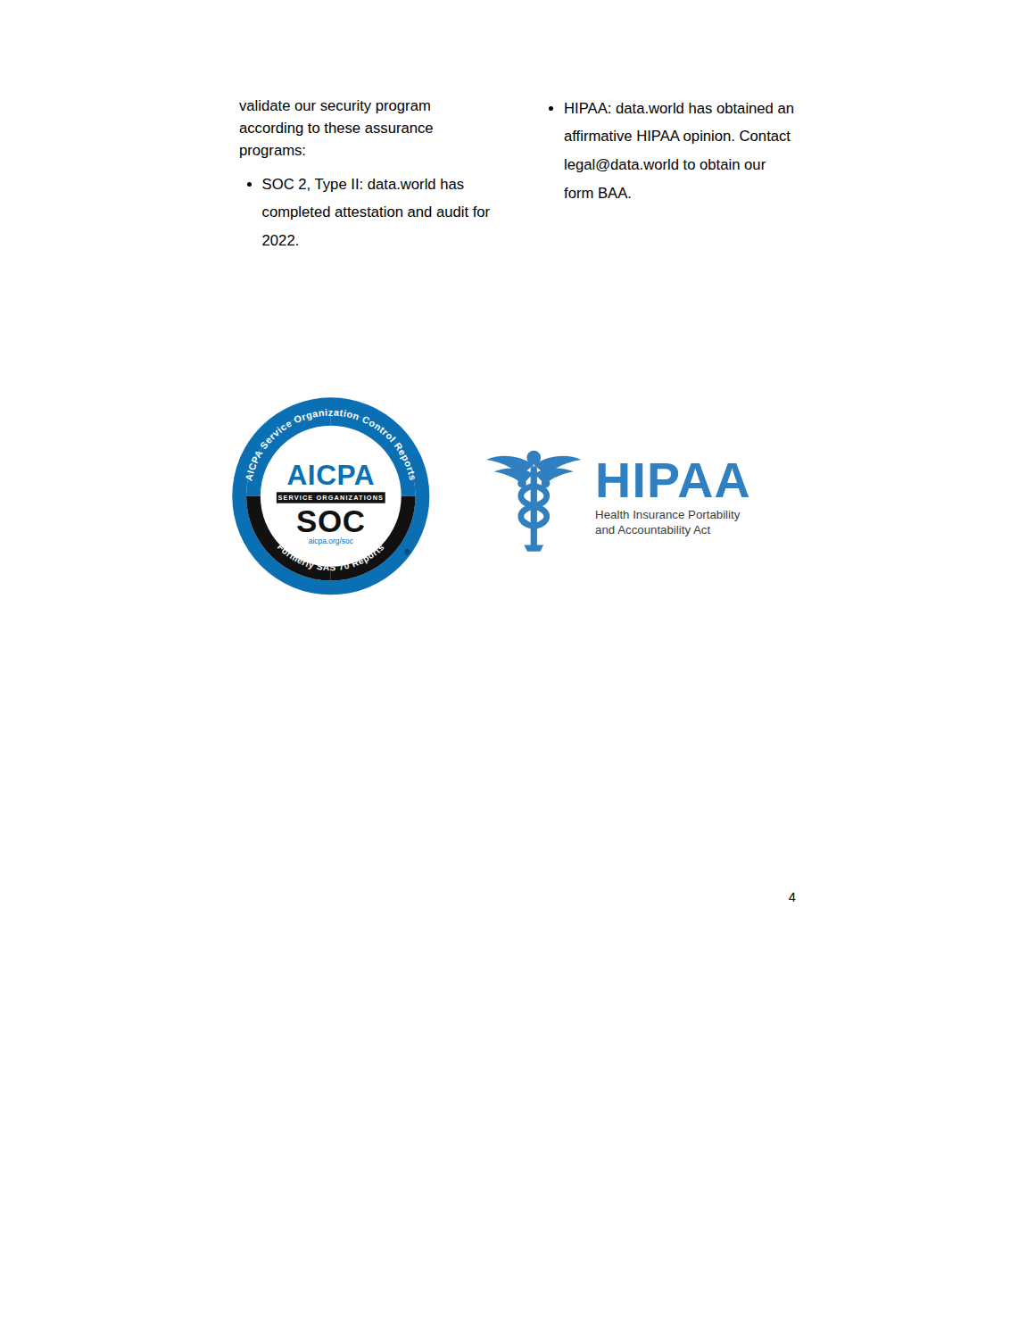validate our security program according to these assurance programs:
SOC 2, Type II: data.world has completed attestation and audit for 2022.
HIPAA: data.world has obtained an affirmative HIPAA opinion. Contact legal@data.world to obtain our form BAA.
AICPA Service Organization Control Reports Formerly SAS 70 Reports AICPA SERVICE ORGANIZATIONS SOC aicpa.org/soc ®
HIPAA Health Insurance Portability and Accountability Act
4